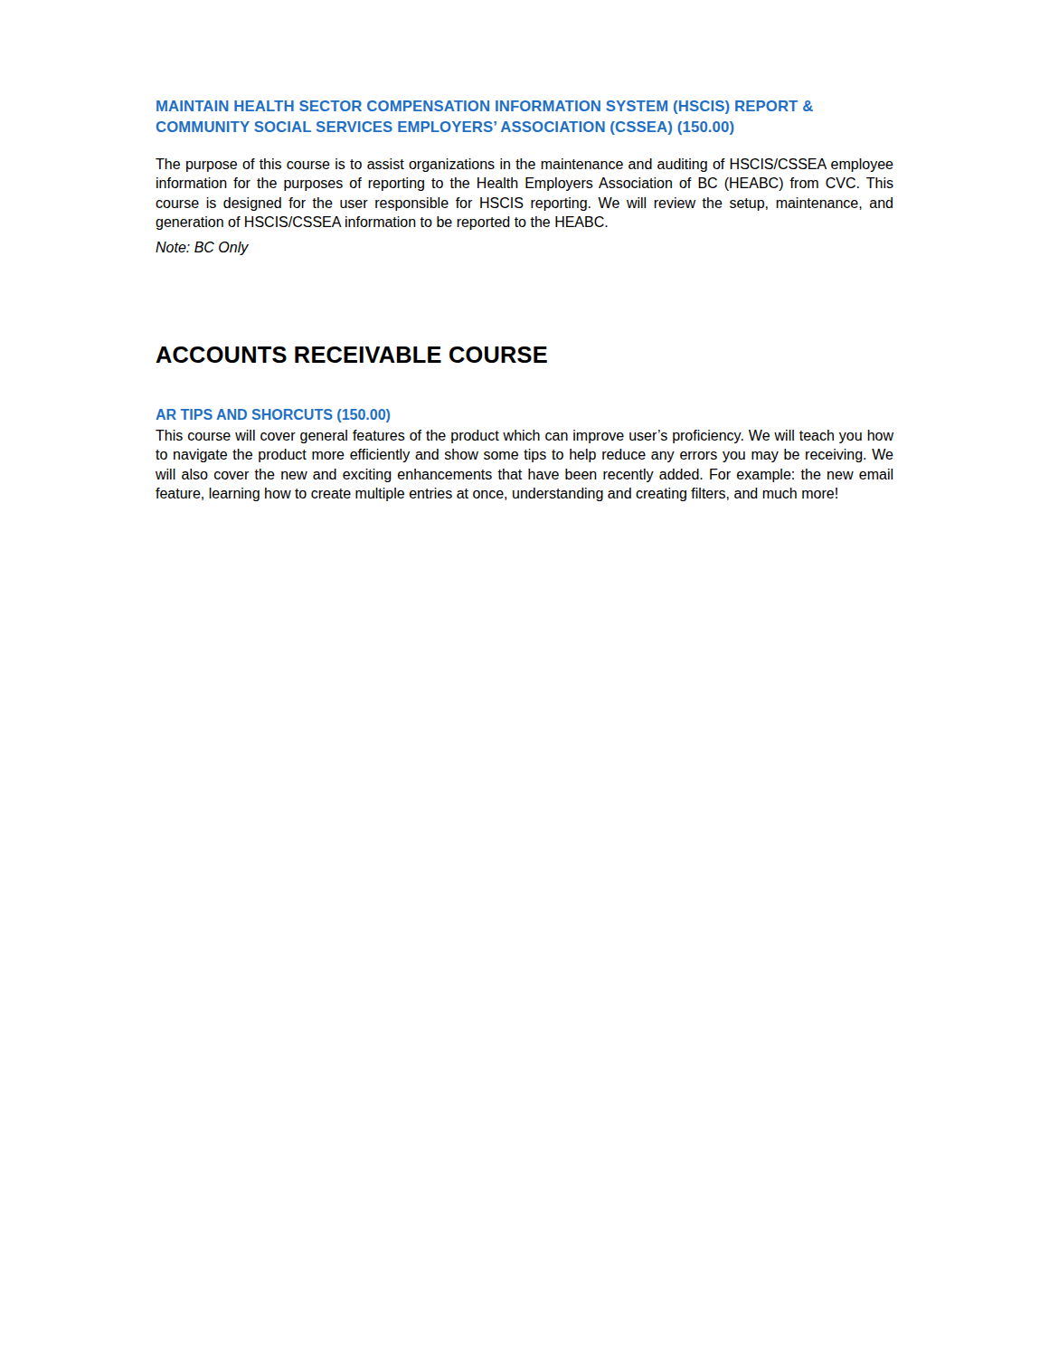Maintain Health Sector Compensation Information System (HSCIS) Report & Community Social Services Employers’ Association (CSSEA) (150.00)
The purpose of this course is to assist organizations in the maintenance and auditing of HSCIS/CSSEA employee information for the purposes of reporting to the Health Employers Association of BC (HEABC) from CVC. This course is designed for the user responsible for HSCIS reporting. We will review the setup, maintenance, and generation of HSCIS/CSSEA information to be reported to the HEABC.
Note: BC Only
ACCOUNTS RECEIVABLE COURSE
AR Tips and Shorcuts (150.00)
This course will cover general features of the product which can improve user’s proficiency. We will teach you how to navigate the product more efficiently and show some tips to help reduce any errors you may be receiving. We will also cover the new and exciting enhancements that have been recently added. For example: the new email feature, learning how to create multiple entries at once, understanding and creating filters, and much more!